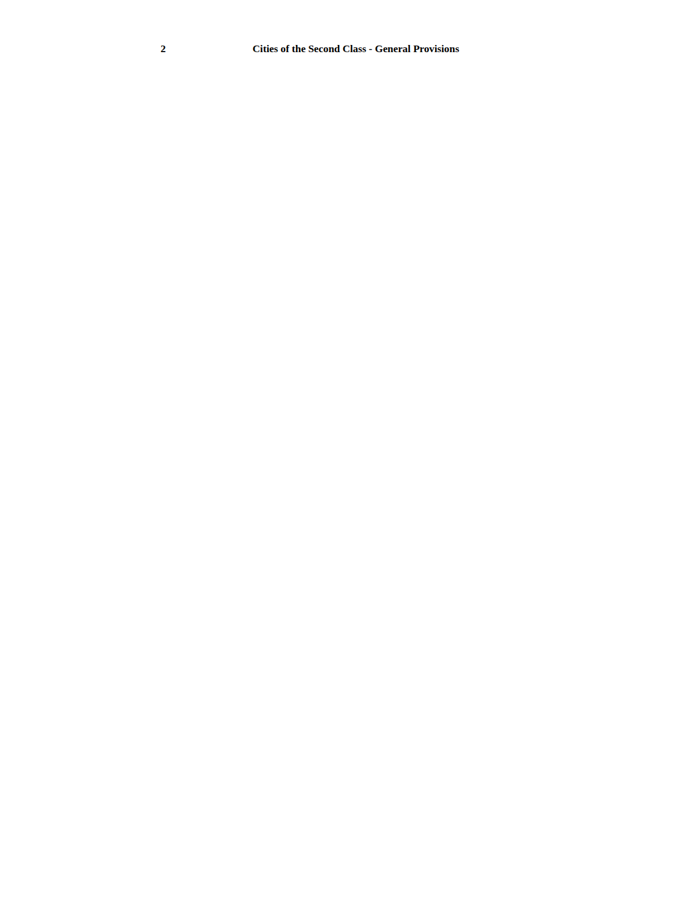2 Cities of the Second Class - General Provisions